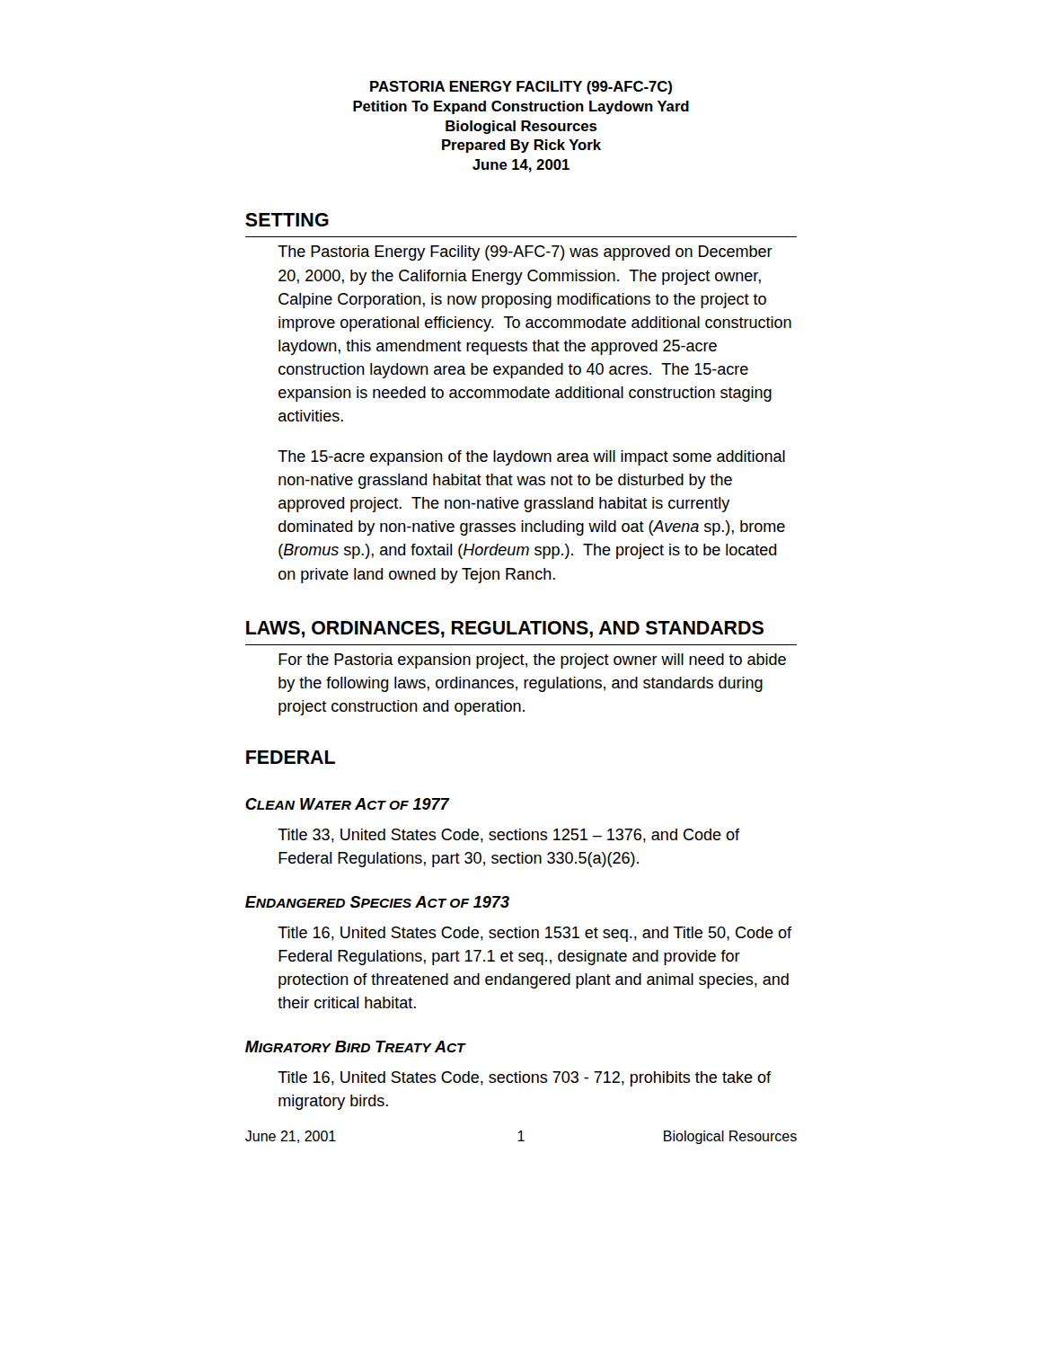PASTORIA ENERGY FACILITY (99-AFC-7C)
Petition To Expand Construction Laydown Yard
Biological Resources
Prepared By Rick York
June 14, 2001
SETTING
The Pastoria Energy Facility (99-AFC-7) was approved on December 20, 2000, by the California Energy Commission. The project owner, Calpine Corporation, is now proposing modifications to the project to improve operational efficiency. To accommodate additional construction laydown, this amendment requests that the approved 25-acre construction laydown area be expanded to 40 acres. The 15-acre expansion is needed to accommodate additional construction staging activities.
The 15-acre expansion of the laydown area will impact some additional non-native grassland habitat that was not to be disturbed by the approved project. The non-native grassland habitat is currently dominated by non-native grasses including wild oat (Avena sp.), brome (Bromus sp.), and foxtail (Hordeum spp.). The project is to be located on private land owned by Tejon Ranch.
LAWS, ORDINANCES, REGULATIONS, AND STANDARDS
For the Pastoria expansion project, the project owner will need to abide by the following laws, ordinances, regulations, and standards during project construction and operation.
FEDERAL
CLEAN WATER ACT OF 1977
Title 33, United States Code, sections 1251 – 1376, and Code of Federal Regulations, part 30, section 330.5(a)(26).
ENDANGERED SPECIES ACT OF 1973
Title 16, United States Code, section 1531 et seq., and Title 50, Code of Federal Regulations, part 17.1 et seq., designate and provide for protection of threatened and endangered plant and animal species, and their critical habitat.
MIGRATORY BIRD TREATY ACT
Title 16, United States Code, sections 703 - 712, prohibits the take of migratory birds.
June 21, 2001 1 Biological Resources